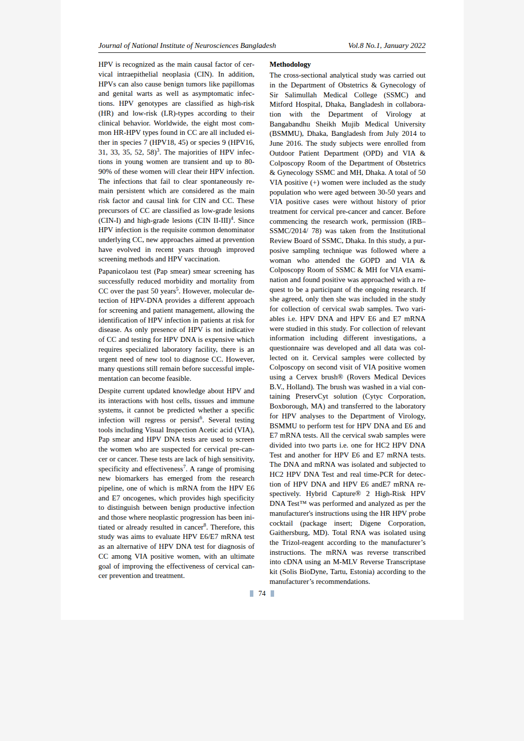Journal of National Institute of Neurosciences Bangladesh
Vol.8 No.1, January 2022
HPV is recognized as the main causal factor of cervical intraepithelial neoplasia (CIN). In addition, HPVs can also cause benign tumors like papillomas and genital warts as well as asymptomatic infections. HPV genotypes are classified as high-risk (HR) and low-risk (LR)-types according to their clinical behavior. Worldwide, the eight most common HR-HPV types found in CC are all included either in species 7 (HPV18, 45) or species 9 (HPV16, 31, 33, 35, 52, 58)3. The majorities of HPV infections in young women are transient and up to 80-90% of these women will clear their HPV infection. The infections that fail to clear spontaneously remain persistent which are considered as the main risk factor and causal link for CIN and CC. These precursors of CC are classified as low-grade lesions (CIN-I) and high-grade lesions (CIN II-III)4. Since HPV infection is the requisite common denominator underlying CC, new approaches aimed at prevention have evolved in recent years through improved screening methods and HPV vaccination.
Papanicolaou test (Pap smear) smear screening has successfully reduced morbidity and mortality from CC over the past 50 years5. However, molecular detection of HPV-DNA provides a different approach for screening and patient management, allowing the identification of HPV infection in patients at risk for disease. As only presence of HPV is not indicative of CC and testing for HPV DNA is expensive which requires specialized laboratory facility, there is an urgent need of new tool to diagnose CC. However, many questions still remain before successful implementation can become feasible.
Despite current updated knowledge about HPV and its interactions with host cells, tissues and immune systems, it cannot be predicted whether a specific infection will regress or persist6. Several testing tools including Visual Inspection Acetic acid (VIA), Pap smear and HPV DNA tests are used to screen the women who are suspected for cervical pre-cancer or cancer. These tests are lack of high sensitivity, specificity and effectiveness7. A range of promising new biomarkers has emerged from the research pipeline, one of which is mRNA from the HPV E6 and E7 oncogenes, which provides high specificity to distinguish between benign productive infection and those where neoplastic progression has been initiated or already resulted in cancer8. Therefore, this study was aims to evaluate HPV E6/E7 mRNA test as an alternative of HPV DNA test for diagnosis of CC among VIA positive women, with an ultimate goal of improving the effectiveness of cervical cancer prevention and treatment.
Methodology
The cross-sectional analytical study was carried out in the Department of Obstetrics & Gynecology of Sir Salimullah Medical College (SSMC) and Mitford Hospital, Dhaka, Bangladesh in collaboration with the Department of Virology at Bangabandhu Sheikh Mujib Medical University (BSMMU), Dhaka, Bangladesh from July 2014 to June 2016. The study subjects were enrolled from Outdoor Patient Department (OPD) and VIA & Colposcopy Room of the Department of Obstetrics & Gynecology SSMC and MH, Dhaka. A total of 50 VIA positive (+) women were included as the study population who were aged between 30-50 years and VIA positive cases were without history of prior treatment for cervical pre-cancer and cancer. Before commencing the research work, permission (IRB–SSMC/2014/ 78) was taken from the Institutional Review Board of SSMC, Dhaka. In this study, a purposive sampling technique was followed where a woman who attended the GOPD and VIA & Colposcopy Room of SSMC & MH for VIA examination and found positive was approached with a request to be a participant of the ongoing research. If she agreed, only then she was included in the study for collection of cervical swab samples. Two variables i.e. HPV DNA and HPV E6 and E7 mRNA were studied in this study. For collection of relevant information including different investigations, a questionnaire was developed and all data was collected on it. Cervical samples were collected by Colposcopy on second visit of VIA positive women using a Cervex brush® (Rovers Medical Devices B.V., Holland). The brush was washed in a vial containing PreservCyt solution (Cytyc Corporation, Boxborough, MA) and transferred to the laboratory for HPV analyses to the Department of Virology, BSMMU to perform test for HPV DNA and E6 and E7 mRNA tests. All the cervical swab samples were divided into two parts i.e. one for HC2 HPV DNA Test and another for HPV E6 and E7 mRNA tests. The DNA and mRNA was isolated and subjected to HC2 HPV DNA Test and real time-PCR for detection of HPV DNA and HPV E6 andE7 mRNA respectively. Hybrid Capture® 2 High-Risk HPV DNA Test™ was performed and analyzed as per the manufacturer's instructions using the HR HPV probe cocktail (package insert; Digene Corporation, Gaithersburg, MD). Total RNA was isolated using the Trizol-reagent according to the manufacturer’s instructions. The mRNA was reverse transcribed into cDNA using an M-MLV Reverse Transcriptase kit (Solis BioDyne, Tartu, Estonia) according to the manufacturer’s recommendations.
74